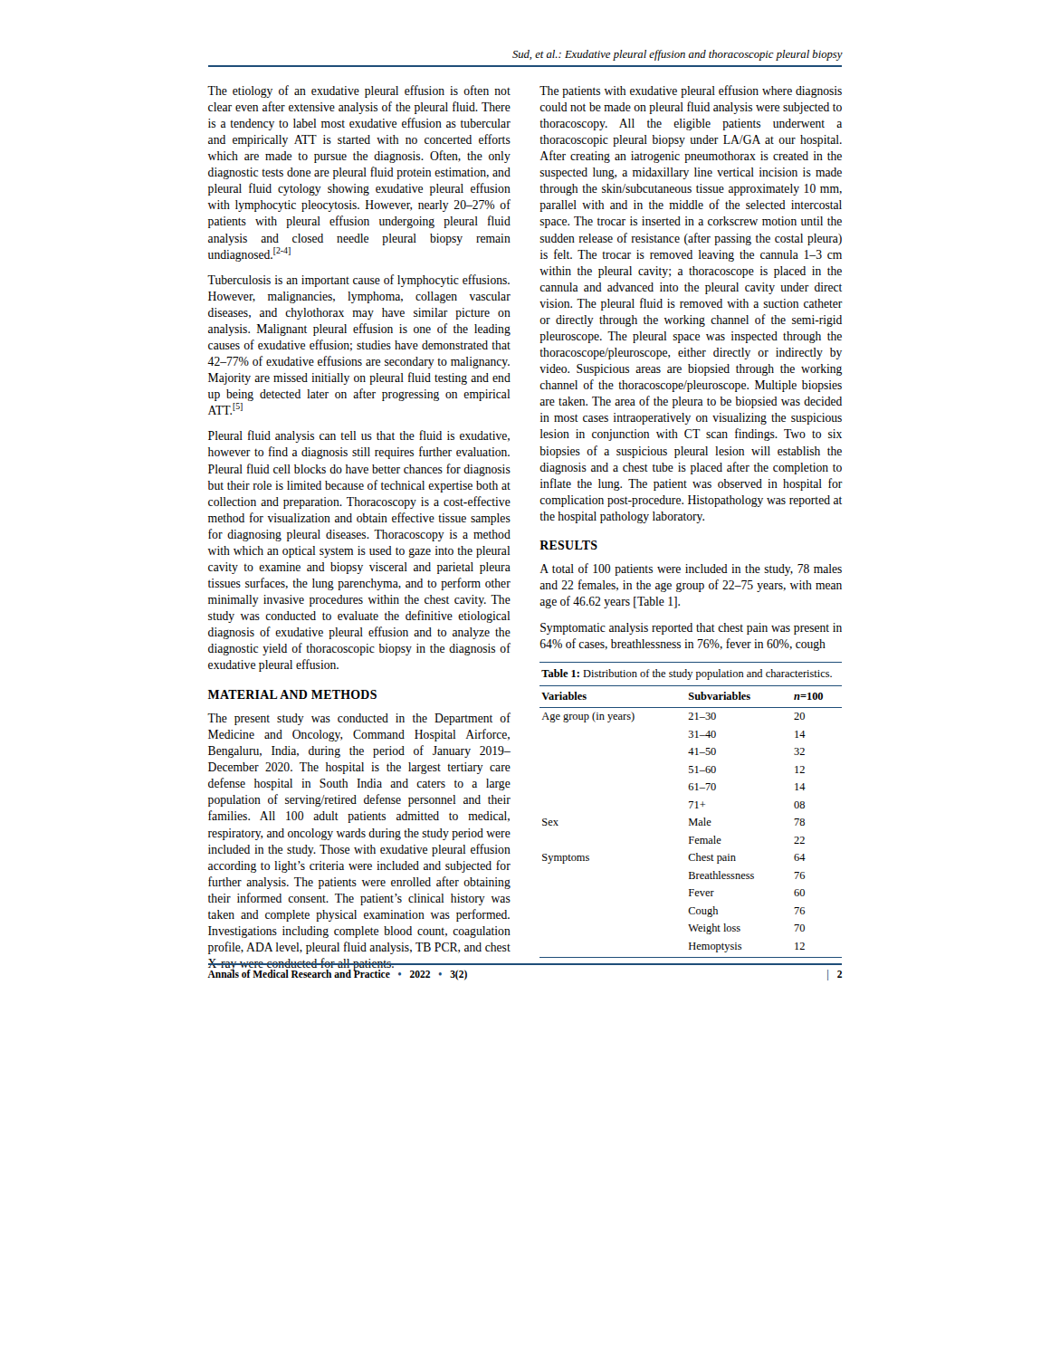Sud, et al.: Exudative pleural effusion and thoracoscopic pleural biopsy
The etiology of an exudative pleural effusion is often not clear even after extensive analysis of the pleural fluid. There is a tendency to label most exudative effusion as tubercular and empirically ATT is started with no concerted efforts which are made to pursue the diagnosis. Often, the only diagnostic tests done are pleural fluid protein estimation, and pleural fluid cytology showing exudative pleural effusion with lymphocytic pleocytosis. However, nearly 20–27% of patients with pleural effusion undergoing pleural fluid analysis and closed needle pleural biopsy remain undiagnosed.[2-4]
Tuberculosis is an important cause of lymphocytic effusions. However, malignancies, lymphoma, collagen vascular diseases, and chylothorax may have similar picture on analysis. Malignant pleural effusion is one of the leading causes of exudative effusion; studies have demonstrated that 42–77% of exudative effusions are secondary to malignancy. Majority are missed initially on pleural fluid testing and end up being detected later on after progressing on empirical ATT.[5]
Pleural fluid analysis can tell us that the fluid is exudative, however to find a diagnosis still requires further evaluation. Pleural fluid cell blocks do have better chances for diagnosis but their role is limited because of technical expertise both at collection and preparation. Thoracoscopy is a cost-effective method for visualization and obtain effective tissue samples for diagnosing pleural diseases. Thoracoscopy is a method with which an optical system is used to gaze into the pleural cavity to examine and biopsy visceral and parietal pleura tissues surfaces, the lung parenchyma, and to perform other minimally invasive procedures within the chest cavity. The study was conducted to evaluate the definitive etiological diagnosis of exudative pleural effusion and to analyze the diagnostic yield of thoracoscopic biopsy in the diagnosis of exudative pleural effusion.
MATERIAL AND METHODS
The present study was conducted in the Department of Medicine and Oncology, Command Hospital Airforce, Bengaluru, India, during the period of January 2019–December 2020. The hospital is the largest tertiary care defense hospital in South India and caters to a large population of serving/retired defense personnel and their families. All 100 adult patients admitted to medical, respiratory, and oncology wards during the study period were included in the study. Those with exudative pleural effusion according to light’s criteria were included and subjected for further analysis. The patients were enrolled after obtaining their informed consent. The patient’s clinical history was taken and complete physical examination was performed. Investigations including complete blood count, coagulation profile, ADA level, pleural fluid analysis, TB PCR, and chest X-ray were conducted for all patients.
The patients with exudative pleural effusion where diagnosis could not be made on pleural fluid analysis were subjected to thoracoscopy. All the eligible patients underwent a thoracoscopic pleural biopsy under LA/GA at our hospital. After creating an iatrogenic pneumothorax is created in the suspected lung, a midaxillary line vertical incision is made through the skin/subcutaneous tissue approximately 10 mm, parallel with and in the middle of the selected intercostal space. The trocar is inserted in a corkscrew motion until the sudden release of resistance (after passing the costal pleura) is felt. The trocar is removed leaving the cannula 1–3 cm within the pleural cavity; a thoracoscope is placed in the cannula and advanced into the pleural cavity under direct vision. The pleural fluid is removed with a suction catheter or directly through the working channel of the semi-rigid pleuroscope. The pleural space was inspected through the thoracoscope/pleuroscope, either directly or indirectly by video. Suspicious areas are biopsied through the working channel of the thoracoscope/pleuroscope. Multiple biopsies are taken. The area of the pleura to be biopsied was decided in most cases intraoperatively on visualizing the suspicious lesion in conjunction with CT scan findings. Two to six biopsies of a suspicious pleural lesion will establish the diagnosis and a chest tube is placed after the completion to inflate the lung. The patient was observed in hospital for complication post-procedure. Histopathology was reported at the hospital pathology laboratory.
RESULTS
A total of 100 patients were included in the study, 78 males and 22 females, in the age group of 22–75 years, with mean age of 46.62 years [Table 1].
Symptomatic analysis reported that chest pain was present in 64% of cases, breathlessness in 76%, fever in 60%, cough
Table 1: Distribution of the study population and characteristics.
| Variables | Subvariables | n =100 |
| --- | --- | --- |
| Age group (in years) | 21–30 | 20 |
| | 31–40 | 14 |
| | 41–50 | 32 |
| | 51–60 | 12 |
| | 61–70 | 14 |
| | 71+ | 08 |
| Sex | Male | 78 |
| | Female | 22 |
| Symptoms | Chest pain | 64 |
| | Breathlessness | 76 |
| | Fever | 60 |
| | Cough | 76 |
| | Weight loss | 70 |
| | Hemoptysis | 12 |
Annals of Medical Research and Practice • 2022 • 3(2)
| 2